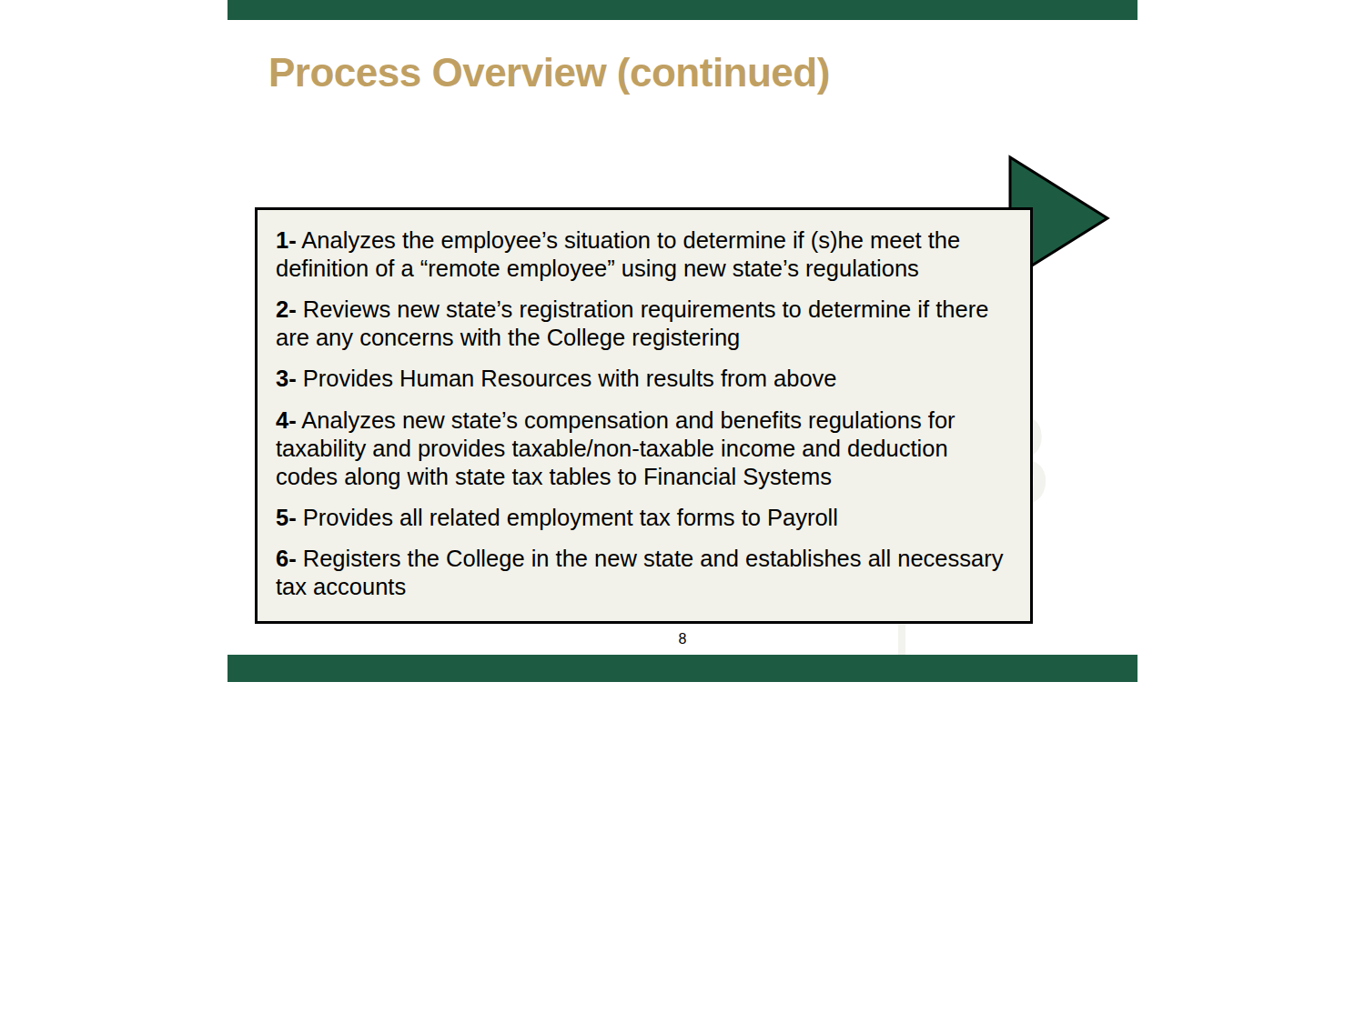Process Overview (continued)
3
TAX COMPLIANCE (TC)
1- Analyzes the employee’s situation to determine if (s)he meet the definition of a “remote employee” using new state’s regulations
2- Reviews new state’s registration requirements to determine if there are any concerns with the College registering
3- Provides Human Resources with results from above
4- Analyzes new state’s compensation and benefits regulations for taxability and provides taxable/non-taxable income and deduction codes along with state tax tables to Financial Systems
5- Provides all related employment tax forms to Payroll
6- Registers the College in the new state and establishes all necessary tax accounts
8